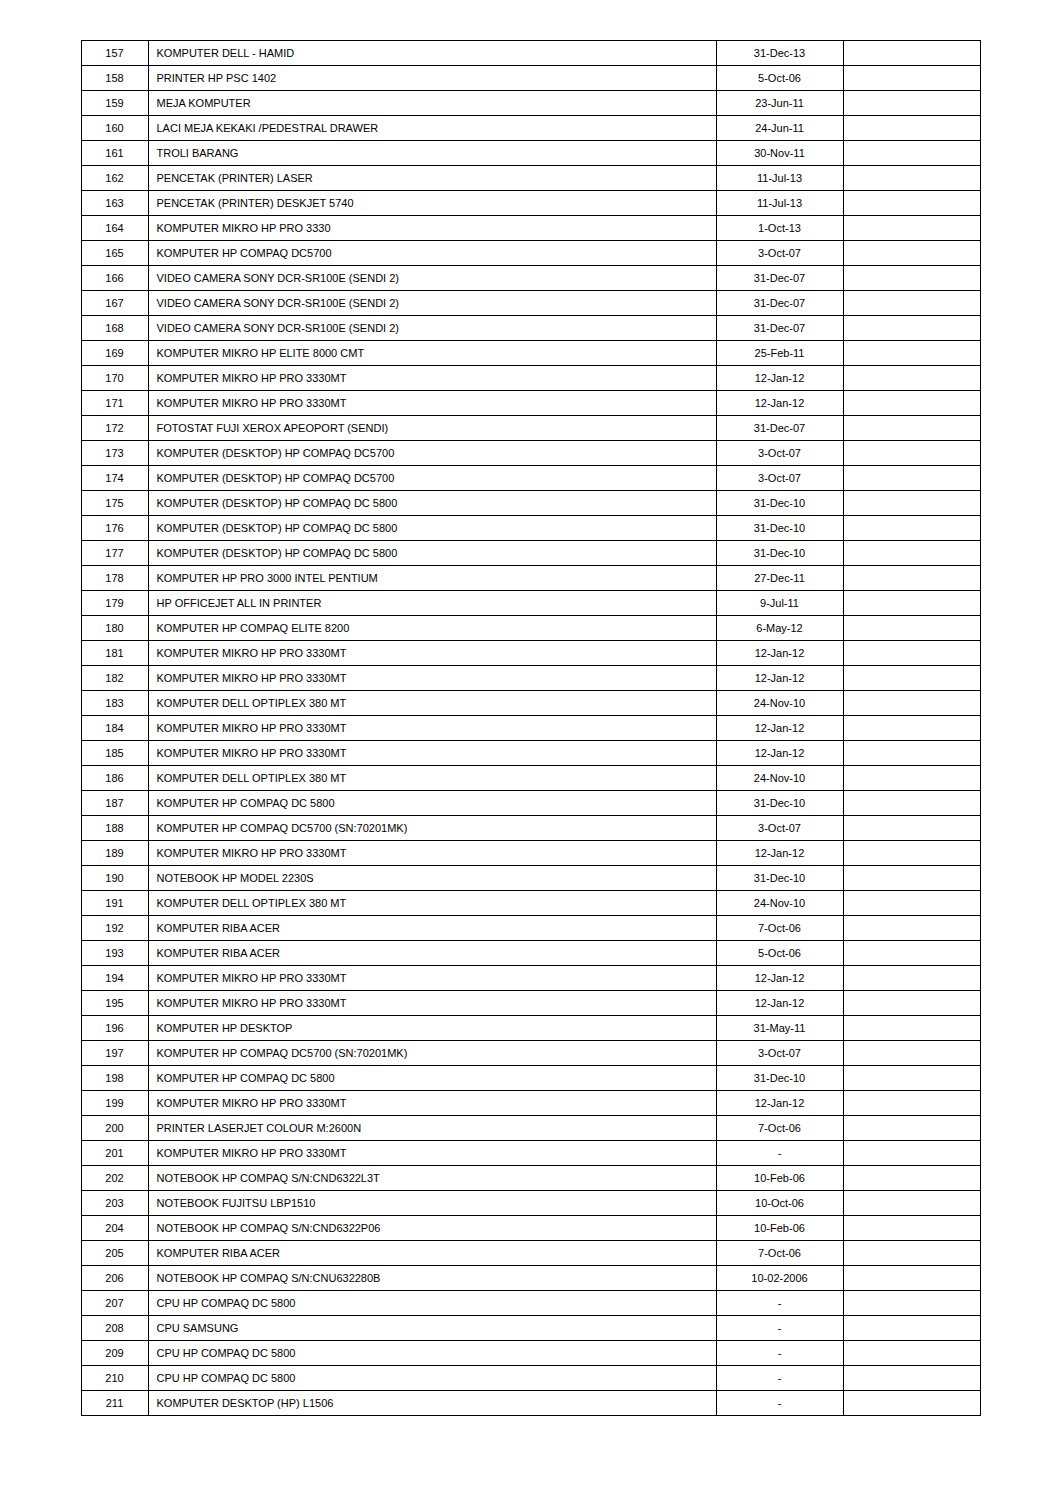| 157 | KOMPUTER DELL - HAMID | 31-Dec-13 | |
| 158 | PRINTER HP PSC 1402 | 5-Oct-06 | |
| 159 | MEJA KOMPUTER | 23-Jun-11 | |
| 160 | LACI MEJA KEKAKI /PEDESTRAL DRAWER | 24-Jun-11 | |
| 161 | TROLI BARANG | 30-Nov-11 | |
| 162 | PENCETAK (PRINTER) LASER | 11-Jul-13 | |
| 163 | PENCETAK (PRINTER) DESKJET 5740 | 11-Jul-13 | |
| 164 | KOMPUTER MIKRO HP PRO 3330 | 1-Oct-13 | |
| 165 | KOMPUTER HP COMPAQ DC5700 | 3-Oct-07 | |
| 166 | VIDEO CAMERA SONY DCR-SR100E (SENDI 2) | 31-Dec-07 | |
| 167 | VIDEO CAMERA SONY DCR-SR100E (SENDI 2) | 31-Dec-07 | |
| 168 | VIDEO CAMERA SONY DCR-SR100E (SENDI 2) | 31-Dec-07 | |
| 169 | KOMPUTER MIKRO HP ELITE 8000 CMT | 25-Feb-11 | |
| 170 | KOMPUTER MIKRO HP PRO 3330MT | 12-Jan-12 | |
| 171 | KOMPUTER MIKRO HP PRO 3330MT | 12-Jan-12 | |
| 172 | FOTOSTAT FUJI XEROX APEOPORT (SENDI) | 31-Dec-07 | |
| 173 | KOMPUTER (DESKTOP) HP COMPAQ DC5700 | 3-Oct-07 | |
| 174 | KOMPUTER (DESKTOP) HP COMPAQ DC5700 | 3-Oct-07 | |
| 175 | KOMPUTER (DESKTOP) HP COMPAQ DC 5800 | 31-Dec-10 | |
| 176 | KOMPUTER (DESKTOP) HP COMPAQ DC 5800 | 31-Dec-10 | |
| 177 | KOMPUTER (DESKTOP) HP COMPAQ DC 5800 | 31-Dec-10 | |
| 178 | KOMPUTER HP PRO 3000 INTEL PENTIUM | 27-Dec-11 | |
| 179 | HP OFFICEJET ALL IN PRINTER | 9-Jul-11 | |
| 180 | KOMPUTER HP COMPAQ ELITE 8200 | 6-May-12 | |
| 181 | KOMPUTER MIKRO HP PRO 3330MT | 12-Jan-12 | |
| 182 | KOMPUTER MIKRO HP PRO 3330MT | 12-Jan-12 | |
| 183 | KOMPUTER DELL OPTIPLEX 380 MT | 24-Nov-10 | |
| 184 | KOMPUTER MIKRO HP PRO 3330MT | 12-Jan-12 | |
| 185 | KOMPUTER MIKRO HP PRO 3330MT | 12-Jan-12 | |
| 186 | KOMPUTER DELL OPTIPLEX 380 MT | 24-Nov-10 | |
| 187 | KOMPUTER HP COMPAQ DC 5800 | 31-Dec-10 | |
| 188 | KOMPUTER HP COMPAQ DC5700 (SN:70201MK) | 3-Oct-07 | |
| 189 | KOMPUTER MIKRO HP PRO 3330MT | 12-Jan-12 | |
| 190 | NOTEBOOK HP MODEL 2230S | 31-Dec-10 | |
| 191 | KOMPUTER DELL OPTIPLEX 380 MT | 24-Nov-10 | |
| 192 | KOMPUTER RIBA ACER | 7-Oct-06 | |
| 193 | KOMPUTER RIBA ACER | 5-Oct-06 | |
| 194 | KOMPUTER MIKRO HP PRO 3330MT | 12-Jan-12 | |
| 195 | KOMPUTER MIKRO HP PRO 3330MT | 12-Jan-12 | |
| 196 | KOMPUTER HP DESKTOP | 31-May-11 | |
| 197 | KOMPUTER HP COMPAQ DC5700 (SN:70201MK) | 3-Oct-07 | |
| 198 | KOMPUTER HP COMPAQ DC 5800 | 31-Dec-10 | |
| 199 | KOMPUTER MIKRO HP PRO 3330MT | 12-Jan-12 | |
| 200 | PRINTER LASERJET COLOUR M:2600N | 7-Oct-06 | |
| 201 | KOMPUTER MIKRO HP PRO 3330MT | - | |
| 202 | NOTEBOOK HP COMPAQ S/N:CND6322L3T | 10-Feb-06 | |
| 203 | NOTEBOOK FUJITSU LBP1510 | 10-Oct-06 | |
| 204 | NOTEBOOK HP COMPAQ S/N:CND6322P06 | 10-Feb-06 | |
| 205 | KOMPUTER RIBA ACER | 7-Oct-06 | |
| 206 | NOTEBOOK HP COMPAQ S/N:CNU632280B | 10-02-2006 | |
| 207 | CPU HP COMPAQ DC 5800 | - | |
| 208 | CPU SAMSUNG | - | |
| 209 | CPU HP COMPAQ DC 5800 | - | |
| 210 | CPU HP COMPAQ DC 5800 | - | |
| 211 | KOMPUTER DESKTOP (HP) L1506 | - | |